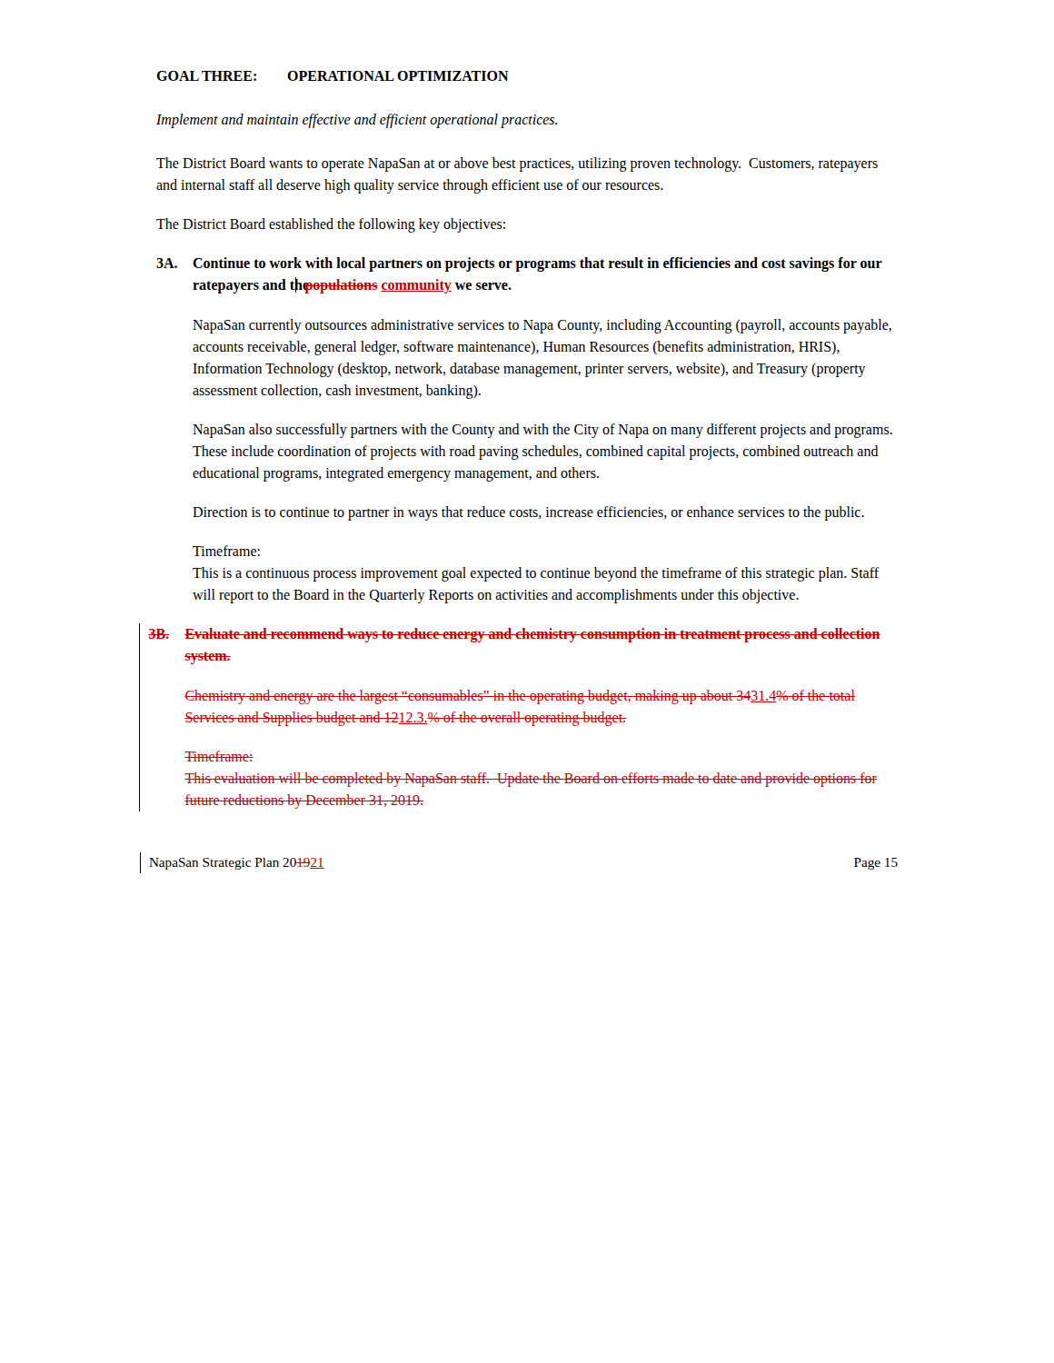GOAL THREE: OPERATIONAL OPTIMIZATION
Implement and maintain effective and efficient operational practices.
The District Board wants to operate NapaSan at or above best practices, utilizing proven technology. Customers, ratepayers and internal staff all deserve high quality service through efficient use of our resources.
The District Board established the following key objectives:
3A. Continue to work with local partners on projects or programs that result in efficiencies and cost savings for our ratepayers and the populations community we serve.
NapaSan currently outsources administrative services to Napa County, including Accounting (payroll, accounts payable, accounts receivable, general ledger, software maintenance), Human Resources (benefits administration, HRIS), Information Technology (desktop, network, database management, printer servers, website), and Treasury (property assessment collection, cash investment, banking).
NapaSan also successfully partners with the County and with the City of Napa on many different projects and programs. These include coordination of projects with road paving schedules, combined capital projects, combined outreach and educational programs, integrated emergency management, and others.
Direction is to continue to partner in ways that reduce costs, increase efficiencies, or enhance services to the public.
Timeframe:
This is a continuous process improvement goal expected to continue beyond the timeframe of this strategic plan. Staff will report to the Board in the Quarterly Reports on activities and accomplishments under this objective.
3B. Evaluate and recommend ways to reduce energy and chemistry consumption in treatment process and collection system.
Chemistry and energy are the largest “consumables” in the operating budget, making up about 3431.4% of the total Services and Supplies budget and 1212.3.% of the overall operating budget.
Timeframe:
This evaluation will be completed by NapaSan staff. Update the Board on efforts made to date and provide options for future reductions by December 31, 2019.
NapaSan Strategic Plan 201921
Page 15